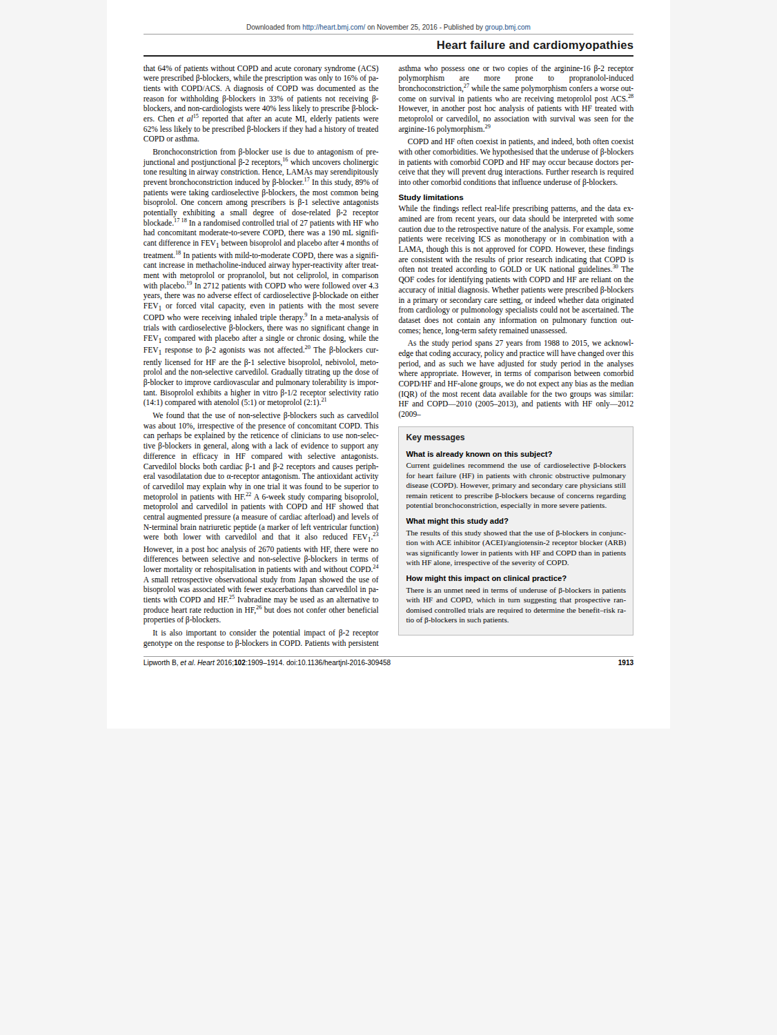Downloaded from http://heart.bmj.com/ on November 25, 2016 - Published by group.bmj.com
Heart failure and cardiomyopathies
that 64% of patients without COPD and acute coronary syndrome (ACS) were prescribed β-blockers, while the prescription was only to 16% of patients with COPD/ACS. A diagnosis of COPD was documented as the reason for withholding β-blockers in 33% of patients not receiving β-blockers, and non-cardiologists were 40% less likely to prescribe β-blockers. Chen et al15 reported that after an acute MI, elderly patients were 62% less likely to be prescribed β-blockers if they had a history of treated COPD or asthma.
Bronchoconstriction from β-blocker use is due to antagonism of prejunctional and postjunctional β-2 receptors,16 which uncovers cholinergic tone resulting in airway constriction. Hence, LAMAs may serendipitously prevent bronchoconstriction induced by β-blocker.17 In this study, 89% of patients were taking cardioselective β-blockers, the most common being bisoprolol. One concern among prescribers is β-1 selective antagonists potentially exhibiting a small degree of dose-related β-2 receptor blockade.17 18 In a randomised controlled trial of 27 patients with HF who had concomitant moderate-to-severe COPD, there was a 190 mL significant difference in FEV1 between bisoprolol and placebo after 4 months of treatment.18 In patients with mild-to-moderate COPD, there was a significant increase in methacholine-induced airway hyper-reactivity after treatment with metoprolol or propranolol, but not celiprolol, in comparison with placebo.19 In 2712 patients with COPD who were followed over 4.3 years, there was no adverse effect of cardioselective β-blockade on either FEV1 or forced vital capacity, even in patients with the most severe COPD who were receiving inhaled triple therapy.9 In a meta-analysis of trials with cardioselective β-blockers, there was no significant change in FEV1 compared with placebo after a single or chronic dosing, while the FEV1 response to β-2 agonists was not affected.20 The β-blockers currently licensed for HF are the β-1 selective bisoprolol, nebivolol, metoprolol and the non-selective carvedilol. Gradually titrating up the dose of β-blocker to improve cardiovascular and pulmonary tolerability is important. Bisoprolol exhibits a higher in vitro β-1/2 receptor selectivity ratio (14:1) compared with atenolol (5:1) or metoprolol (2:1).21
We found that the use of non-selective β-blockers such as carvedilol was about 10%, irrespective of the presence of concomitant COPD. This can perhaps be explained by the reticence of clinicians to use non-selective β-blockers in general, along with a lack of evidence to support any difference in efficacy in HF compared with selective antagonists. Carvedilol blocks both cardiac β-1 and β-2 receptors and causes peripheral vasodilatation due to α-receptor antagonism. The antioxidant activity of carvedilol may explain why in one trial it was found to be superior to metoprolol in patients with HF.22 A 6-week study comparing bisoprolol, metoprolol and carvedilol in patients with COPD and HF showed that central augmented pressure (a measure of cardiac afterload) and levels of N-terminal brain natriuretic peptide (a marker of left ventricular function) were both lower with carvedilol and that it also reduced FEV1.23 However, in a post hoc analysis of 2670 patients with HF, there were no differences between selective and non-selective β-blockers in terms of lower mortality or rehospitalisation in patients with and without COPD.24 A small retrospective observational study from Japan showed the use of bisoprolol was associated with fewer exacerbations than carvedilol in patients with COPD and HF.25 Ivabradine may be used as an alternative to produce heart rate reduction in HF,26 but does not confer other beneficial properties of β-blockers.
It is also important to consider the potential impact of β-2 receptor genotype on the response to β-blockers in COPD. Patients with persistent asthma who possess one or two copies of the arginine-16 β-2 receptor polymorphism are more prone to propranolol-induced bronchoconstriction,27 while the same polymorphism confers a worse outcome on survival in patients who are receiving metoprolol post ACS.28 However, in another post hoc analysis of patients with HF treated with metoprolol or carvedilol, no association with survival was seen for the arginine-16 polymorphism.29
COPD and HF often coexist in patients, and indeed, both often coexist with other comorbidities. We hypothesised that the underuse of β-blockers in patients with comorbid COPD and HF may occur because doctors perceive that they will prevent drug interactions. Further research is required into other comorbid conditions that influence underuse of β-blockers.
Study limitations
While the findings reflect real-life prescribing patterns, and the data examined are from recent years, our data should be interpreted with some caution due to the retrospective nature of the analysis. For example, some patients were receiving ICS as monotherapy or in combination with a LAMA, though this is not approved for COPD. However, these findings are consistent with the results of prior research indicating that COPD is often not treated according to GOLD or UK national guidelines.30 The QOF codes for identifying patients with COPD and HF are reliant on the accuracy of initial diagnosis. Whether patients were prescribed β-blockers in a primary or secondary care setting, or indeed whether data originated from cardiology or pulmonology specialists could not be ascertained. The dataset does not contain any information on pulmonary function outcomes; hence, long-term safety remained unassessed.
As the study period spans 27 years from 1988 to 2015, we acknowledge that coding accuracy, policy and practice will have changed over this period, and as such we have adjusted for study period in the analyses where appropriate. However, in terms of comparison between comorbid COPD/HF and HF-alone groups, we do not expect any bias as the median (IQR) of the most recent data available for the two groups was similar: HF and COPD—2010 (2005–2013), and patients with HF only—2012 (2009–
Key messages
What is already known on this subject?
Current guidelines recommend the use of cardioselective β-blockers for heart failure (HF) in patients with chronic obstructive pulmonary disease (COPD). However, primary and secondary care physicians still remain reticent to prescribe β-blockers because of concerns regarding potential bronchoconstriction, especially in more severe patients.
What might this study add?
The results of this study showed that the use of β-blockers in conjunction with ACE inhibitor (ACEI)/angiotensin-2 receptor blocker (ARB) was significantly lower in patients with HF and COPD than in patients with HF alone, irrespective of the severity of COPD.
How might this impact on clinical practice?
There is an unmet need in terms of underuse of β-blockers in patients with HF and COPD, which in turn suggesting that prospective randomised controlled trials are required to determine the benefit–risk ratio of β-blockers in such patients.
Lipworth B, et al. Heart 2016;102:1909–1914. doi:10.1136/heartjnl-2016-309458
1913